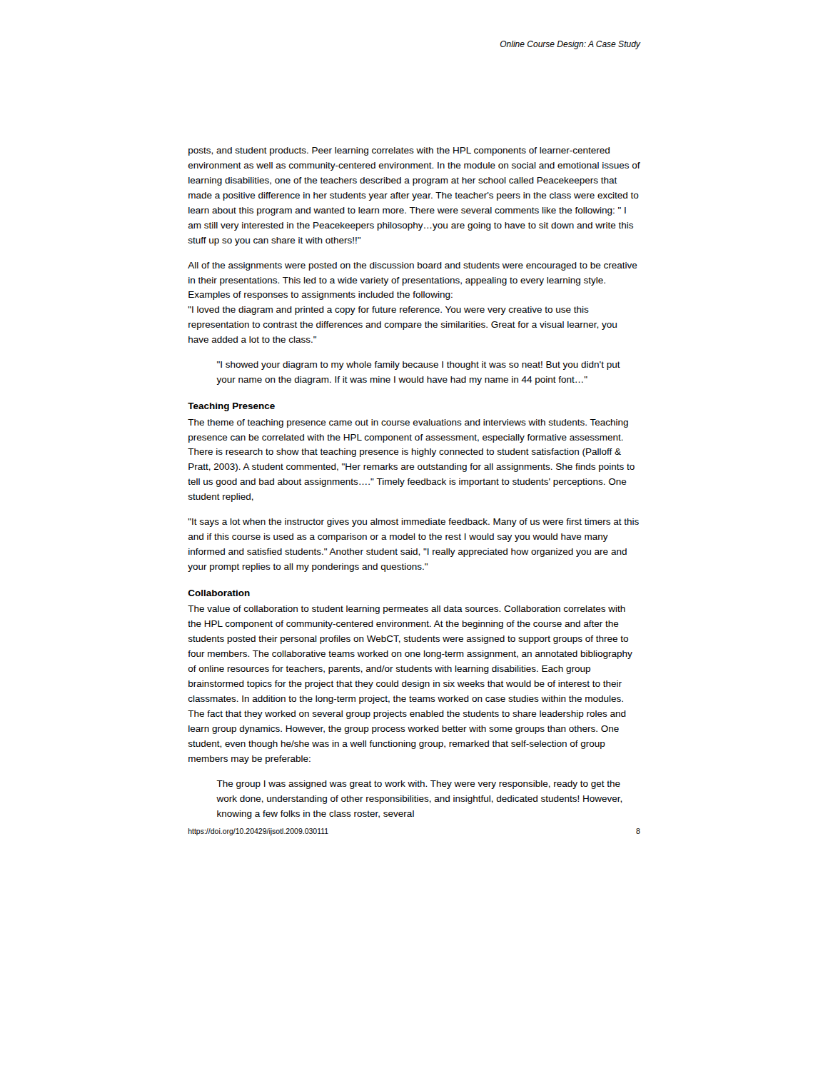Online Course Design: A Case Study
posts, and student products. Peer learning correlates with the HPL components of learner-centered environment as well as community-centered environment. In the module on social and emotional issues of learning disabilities, one of the teachers described a program at her school called Peacekeepers that made a positive difference in her students year after year. The teacher's peers in the class were excited to learn about this program and wanted to learn more. There were several comments like the following: " I am still very interested in the Peacekeepers philosophy…you are going to have to sit down and write this stuff up so you can share it with others!!"
All of the assignments were posted on the discussion board and students were encouraged to be creative in their presentations. This led to a wide variety of presentations, appealing to every learning style. Examples of responses to assignments included the following:
"I loved the diagram and printed a copy for future reference. You were very creative to use this representation to contrast the differences and compare the similarities. Great for a visual learner, you have added a lot to the class."
"I showed your diagram to my whole family because I thought it was so neat! But you didn't put your name on the diagram. If it was mine I would have had my name in 44 point font…"
Teaching Presence
The theme of teaching presence came out in course evaluations and interviews with students. Teaching presence can be correlated with the HPL component of assessment, especially formative assessment. There is research to show that teaching presence is highly connected to student satisfaction (Palloff & Pratt, 2003). A student commented, "Her remarks are outstanding for all assignments. She finds points to tell us good and bad about assignments…." Timely feedback is important to students' perceptions. One student replied,
"It says a lot when the instructor gives you almost immediate feedback. Many of us were first timers at this and if this course is used as a comparison or a model to the rest I would say you would have many informed and satisfied students." Another student said, "I really appreciated how organized you are and your prompt replies to all my ponderings and questions."
Collaboration
The value of collaboration to student learning permeates all data sources. Collaboration correlates with the HPL component of community-centered environment. At the beginning of the course and after the students posted their personal profiles on WebCT, students were assigned to support groups of three to four members. The collaborative teams worked on one long-term assignment, an annotated bibliography of online resources for teachers, parents, and/or students with learning disabilities. Each group brainstormed topics for the project that they could design in six weeks that would be of interest to their classmates. In addition to the long-term project, the teams worked on case studies within the modules. The fact that they worked on several group projects enabled the students to share leadership roles and learn group dynamics. However, the group process worked better with some groups than others. One student, even though he/she was in a well functioning group, remarked that self-selection of group members may be preferable:
The group I was assigned was great to work with. They were very responsible, ready to get the work done, understanding of other responsibilities, and insightful, dedicated students! However, knowing a few folks in the class roster, several
https://doi.org/10.20429/ijsotl.2009.030111 8